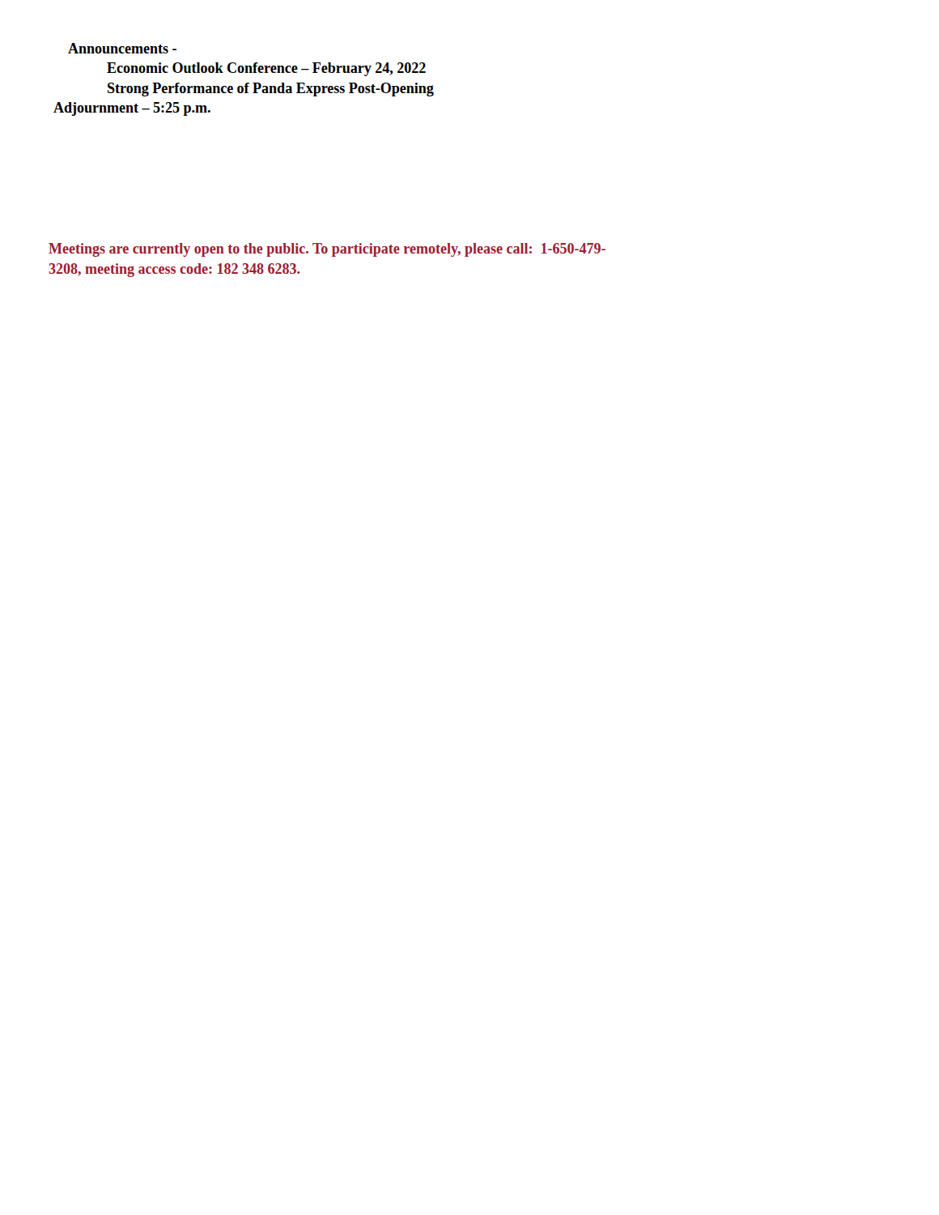Announcements -
Economic Outlook Conference – February 24, 2022
Strong Performance of Panda Express Post-Opening
Adjournment – 5:25 p.m.
Meetings are currently open to the public. To participate remotely, please call: 1-650-479-3208, meeting access code: 182 348 6283.